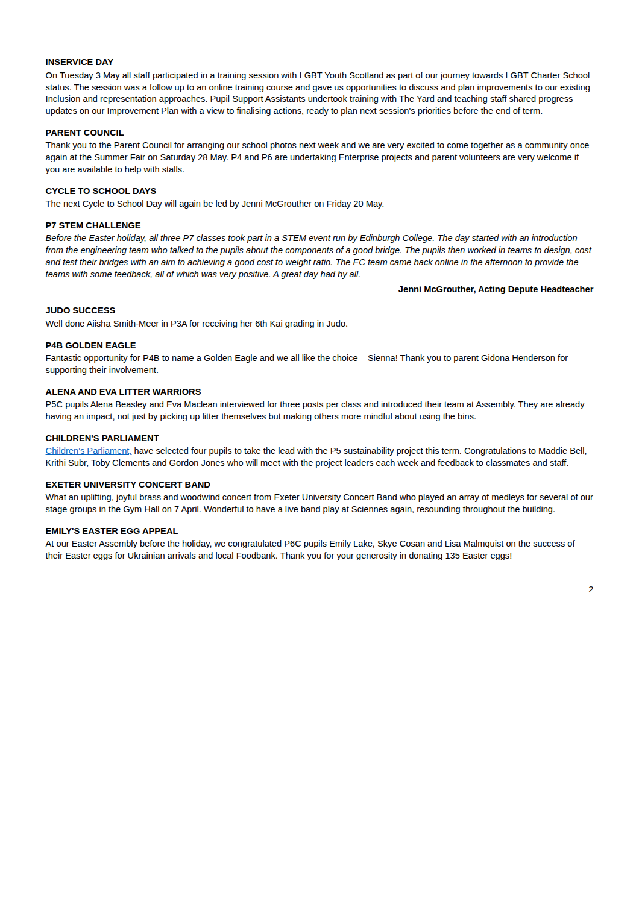Inservice Day
On Tuesday 3 May all staff participated in a training session with LGBT Youth Scotland as part of our journey towards LGBT Charter School status. The session was a follow up to an online training course and gave us opportunities to discuss and plan improvements to our existing Inclusion and representation approaches. Pupil Support Assistants undertook training with The Yard and teaching staff shared progress updates on our Improvement Plan with a view to finalising actions, ready to plan next session's priorities before the end of term.
Parent Council
Thank you to the Parent Council for arranging our school photos next week and we are very excited to come together as a community once again at the Summer Fair on Saturday 28 May. P4 and P6 are undertaking Enterprise projects and parent volunteers are very welcome if you are available to help with stalls.
Cycle to School Days
The next Cycle to School Day will again be led by Jenni McGrouther on Friday 20 May.
P7 STEM Challenge
Before the Easter holiday, all three P7 classes took part in a STEM event run by Edinburgh College. The day started with an introduction from the engineering team who talked to the pupils about the components of a good bridge. The pupils then worked in teams to design, cost and test their bridges with an aim to achieving a good cost to weight ratio. The EC team came back online in the afternoon to provide the teams with some feedback, all of which was very positive. A great day had by all.
Jenni McGrouther, Acting Depute Headteacher
Judo Success
Well done Aiisha Smith-Meer in P3A for receiving her 6th Kai grading in Judo.
P4B Golden Eagle
Fantastic opportunity for P4B to name a Golden Eagle and we all like the choice – Sienna! Thank you to parent Gidona Henderson for supporting their involvement.
Alena and Eva Litter Warriors
P5C pupils Alena Beasley and Eva Maclean interviewed for three posts per class and introduced their team at Assembly. They are already having an impact, not just by picking up litter themselves but making others more mindful about using the bins.
Children's Parliament
Children's Parliament, have selected four pupils to take the lead with the P5 sustainability project this term. Congratulations to Maddie Bell, Krithi Subr, Toby Clements and Gordon Jones who will meet with the project leaders each week and feedback to classmates and staff.
Exeter University Concert Band
What an uplifting, joyful brass and woodwind concert from Exeter University Concert Band who played an array of medleys for several of our stage groups in the Gym Hall on 7 April. Wonderful to have a live band play at Sciennes again, resounding throughout the building.
Emily's Easter Egg Appeal
At our Easter Assembly before the holiday, we congratulated P6C pupils Emily Lake, Skye Cosan and Lisa Malmquist on the success of their Easter eggs for Ukrainian arrivals and local Foodbank. Thank you for your generosity in donating 135 Easter eggs!
2